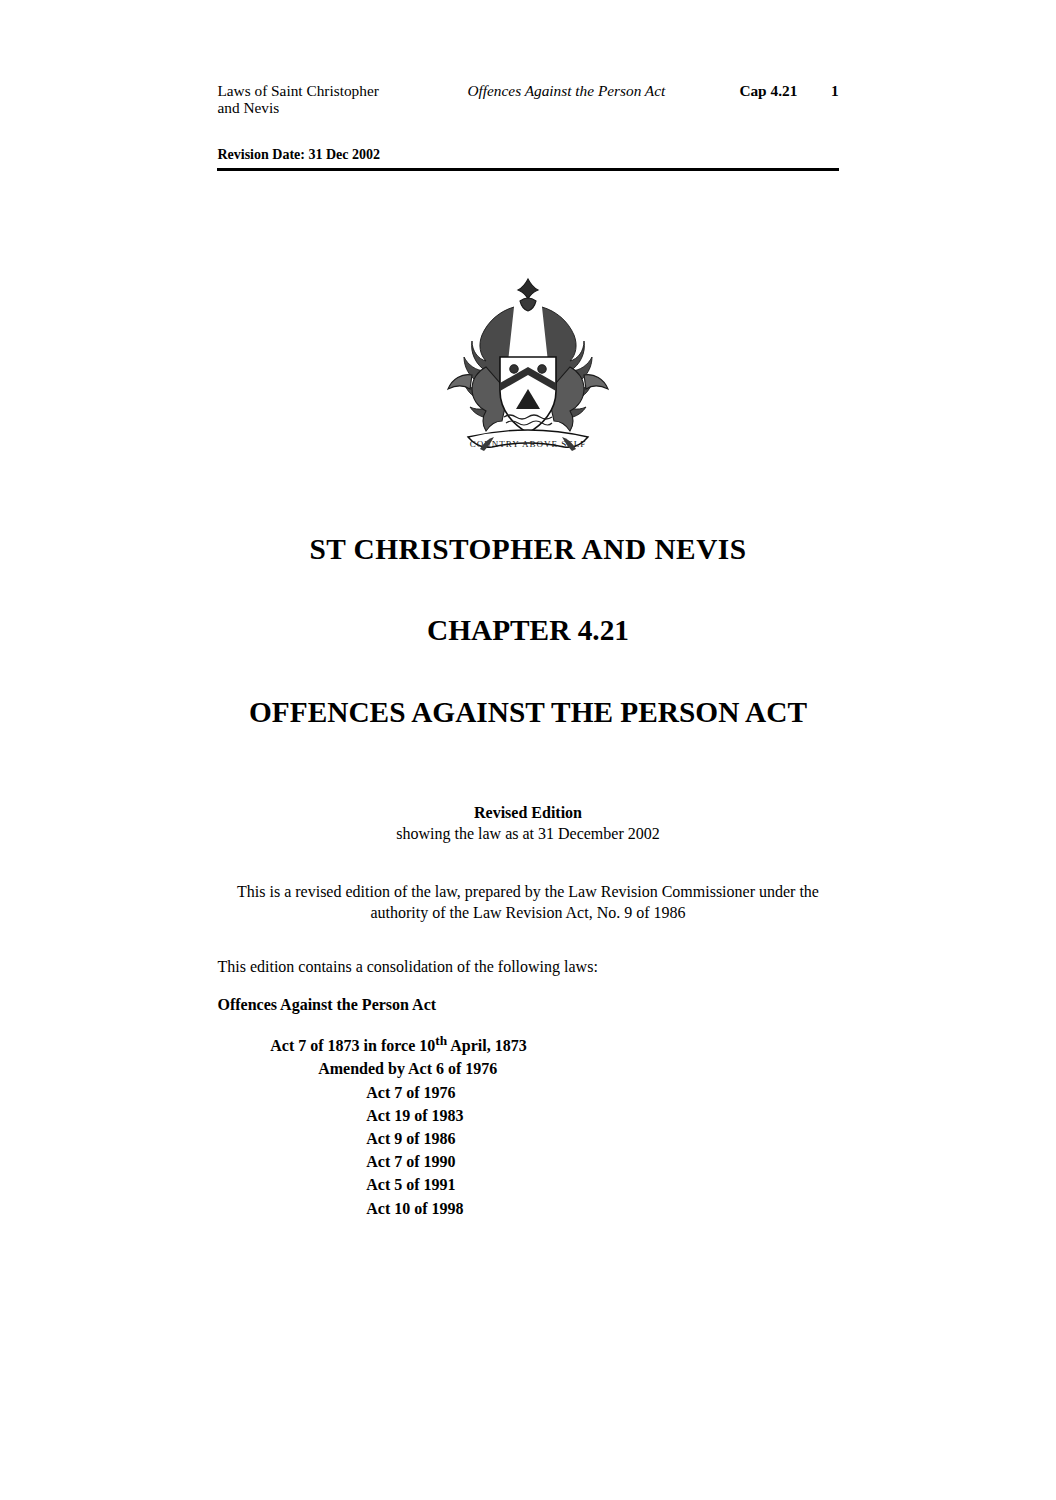Laws of Saint Christopher
and Nevis
Offences Against the Person Act
Cap 4.211
Revision Date: 31 Dec 2002
COUNTRY ABOVE SELF
ST CHRISTOPHER AND NEVIS
CHAPTER 4.21
OFFENCES AGAINST THE PERSON ACT
Revised Edition
showing the law as at 31 December 2002
This is a revised edition of the law, prepared by the Law Revision Commissioner under the authority of the Law Revision Act, No. 9 of 1986
This edition contains a consolidation of the following laws:
Offences Against the Person Act
Act 7 of 1873 in force 10th April, 1873
Amended by Act 6 of 1976
Act 7 of 1976
Act 19 of 1983
Act 9 of 1986
Act 7 of 1990
Act 5 of 1991
Act 10 of 1998